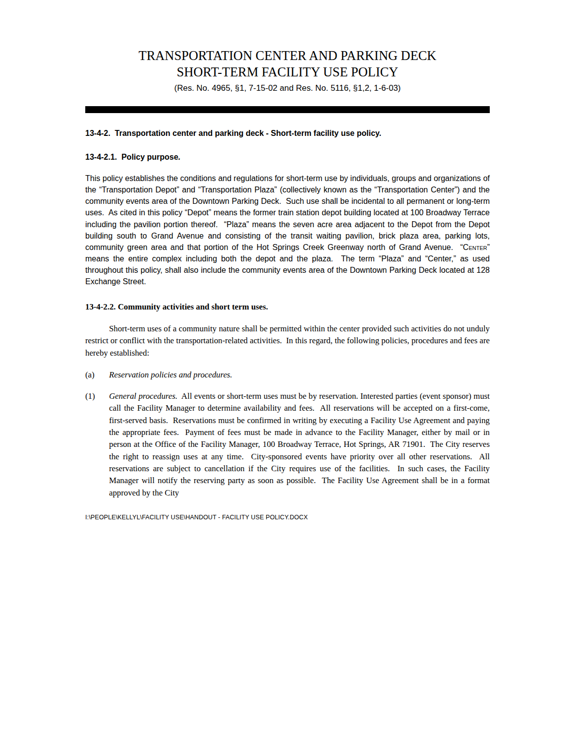TRANSPORTATION CENTER AND PARKING DECK
SHORT-TERM FACILITY USE POLICY
(Res. No. 4965, §1, 7-15-02 and Res. No. 5116, §1,2, 1-6-03)
13-4-2. Transportation center and parking deck - Short-term facility use policy.
13-4-2.1. Policy purpose.
This policy establishes the conditions and regulations for short-term use by individuals, groups and organizations of the “Transportation Depot” and “Transportation Plaza” (collectively known as the “Transportation Center”) and the community events area of the Downtown Parking Deck. Such use shall be incidental to all permanent or long-term uses. As cited in this policy “Depot” means the former train station depot building located at 100 Broadway Terrace including the pavilion portion thereof. “Plaza” means the seven acre area adjacent to the Depot from the Depot building south to Grand Avenue and consisting of the transit waiting pavilion, brick plaza area, parking lots, community green area and that portion of the Hot Springs Creek Greenway north of Grand Avenue. “Center” means the entire complex including both the depot and the plaza. The term “Plaza” and “Center,” as used throughout this policy, shall also include the community events area of the Downtown Parking Deck located at 128 Exchange Street.
13-4-2.2. Community activities and short term uses.
Short-term uses of a community nature shall be permitted within the center provided such activities do not unduly restrict or conflict with the transportation-related activities. In this regard, the following policies, procedures and fees are hereby established:
(a) Reservation policies and procedures.
(1) General procedures. All events or short-term uses must be by reservation. Interested parties (event sponsor) must call the Facility Manager to determine availability and fees. All reservations will be accepted on a first-come, first-served basis. Reservations must be confirmed in writing by executing a Facility Use Agreement and paying the appropriate fees. Payment of fees must be made in advance to the Facility Manager, either by mail or in person at the Office of the Facility Manager, 100 Broadway Terrace, Hot Springs, AR 71901. The City reserves the right to reassign uses at any time. City-sponsored events have priority over all other reservations. All reservations are subject to cancellation if the City requires use of the facilities. In such cases, the Facility Manager will notify the reserving party as soon as possible. The Facility Use Agreement shall be in a format approved by the City
I:\PEOPLE\KELLYL\FACILITY USE\HANDOUT - FACILITY USE POLICY.DOCX